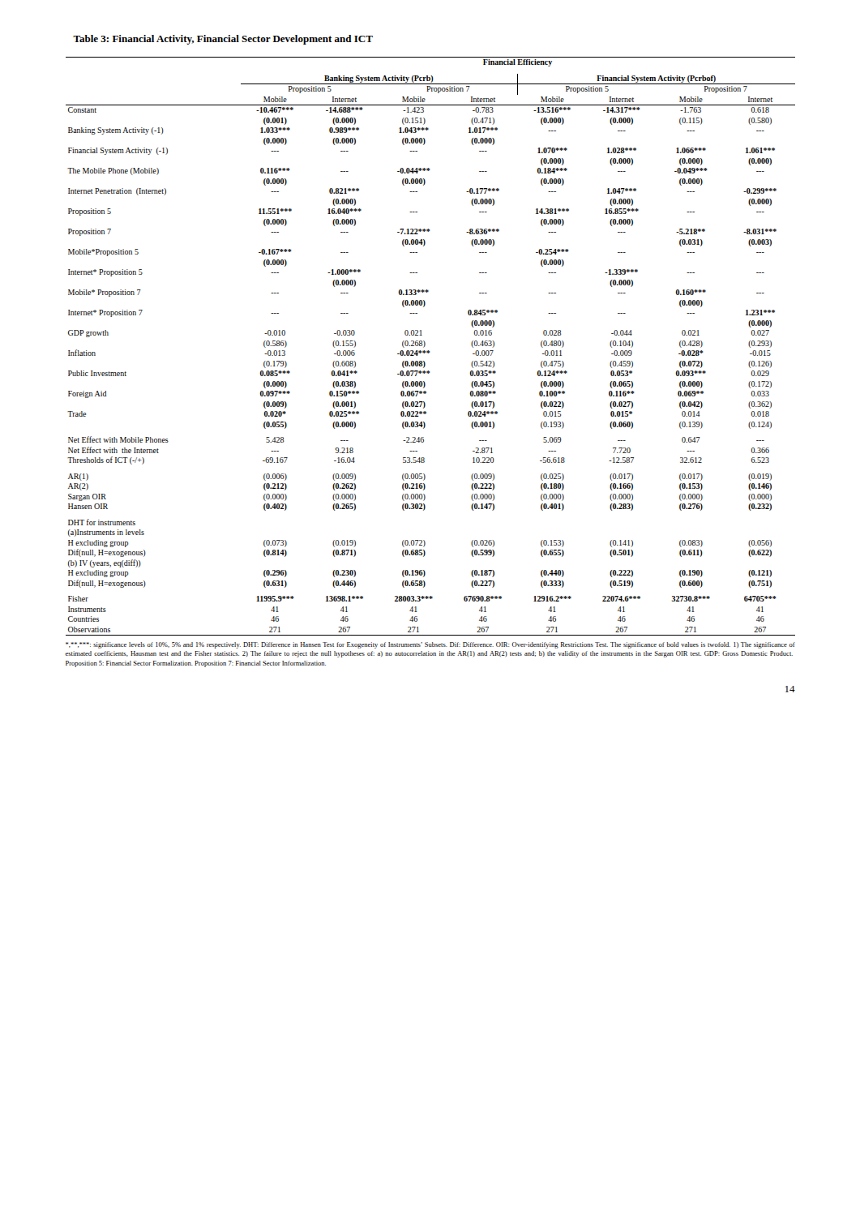Table 3: Financial Activity, Financial Sector Development and ICT
| | Financial Efficiency |
| | Banking System Activity (Pcrb) | Financial System Activity (Pcrbof) |
| | Proposition 5 | Proposition 7 | Proposition 5 | Proposition 7 |
| | Mobile | Internet | Mobile | Internet | Mobile | Internet | Mobile | Internet |
| Constant | -10.467*** | -14.688*** | -1.423 | -0.783 | -13.516*** | -14.317*** | -1.763 | 0.618 |
| | (0.001) | (0.000) | (0.151) | (0.471) | (0.000) | (0.000) | (0.115) | (0.580) |
| Banking System Activity (-1) | 1.033*** | 0.989*** | 1.043*** | 1.017*** | --- | --- | --- | --- |
| | (0.000) | (0.000) | (0.000) | (0.000) | | | | |
| Financial System Activity (-1) | --- | --- | --- | --- | 1.070*** | 1.028*** | 1.066*** | 1.061*** |
| | | | | | (0.000) | (0.000) | (0.000) | (0.000) |
| The Mobile Phone (Mobile) | 0.116*** | --- | -0.044*** | --- | 0.184*** | --- | -0.049*** | --- |
| | (0.000) | | (0.000) | | (0.000) | | (0.000) | |
| Internet Penetration (Internet) | --- | 0.821*** | --- | -0.177*** | --- | 1.047*** | --- | -0.299*** |
| | | (0.000) | | (0.000) | | (0.000) | | (0.000) |
| Proposition 5 | 11.551*** | 16.040*** | --- | --- | 14.381*** | 16.855*** | --- | --- |
| | (0.000) | (0.000) | | | (0.000) | (0.000) | | |
| Proposition 7 | --- | --- | -7.122*** | -8.636*** | --- | --- | -5.218** | -8.031*** |
| | | | (0.004) | (0.000) | | | (0.031) | (0.003) |
| Mobile*Proposition 5 | -0.167*** | --- | --- | --- | -0.254*** | --- | --- | --- |
| | (0.000) | | | | (0.000) | | | |
| Internet* Proposition 5 | --- | -1.000*** | --- | --- | --- | -1.339*** | --- | --- |
| | | (0.000) | | | | (0.000) | | |
| Mobile* Proposition 7 | --- | --- | 0.133*** | --- | --- | --- | 0.160*** | --- |
| | | | (0.000) | | | | (0.000) | |
| Internet* Proposition 7 | --- | --- | --- | 0.845*** | --- | --- | --- | 1.231*** |
| | | | | (0.000) | | | | (0.000) |
| GDP growth | -0.010 | -0.030 | 0.021 | 0.016 | 0.028 | -0.044 | 0.021 | 0.027 |
| | (0.586) | (0.155) | (0.268) | (0.463) | (0.480) | (0.104) | (0.428) | (0.293) |
| Inflation | -0.013 | -0.006 | -0.024*** | -0.007 | -0.011 | -0.009 | -0.028* | -0.015 |
| | (0.179) | (0.608) | (0.008) | (0.542) | (0.475) | (0.459) | (0.072) | (0.126) |
| Public Investment | 0.085*** | 0.041** | -0.077*** | 0.035** | 0.124*** | 0.053* | 0.093*** | 0.029 |
| | (0.000) | (0.038) | (0.000) | (0.045) | (0.000) | (0.065) | (0.000) | (0.172) |
| Foreign Aid | 0.097*** | 0.150*** | 0.067** | 0.080** | 0.100** | 0.116** | 0.069** | 0.033 |
| | (0.009) | (0.001) | (0.027) | (0.017) | (0.022) | (0.027) | (0.042) | (0.362) |
| Trade | 0.020* | 0.025*** | 0.022** | 0.024*** | 0.015 | 0.015* | 0.014 | 0.018 |
| | (0.055) | (0.000) | (0.034) | (0.001) | (0.193) | (0.060) | (0.139) | (0.124) |
| Net Effect with Mobile Phones | 5.428 | --- | -2.246 | --- | 5.069 | --- | 0.647 | --- |
| Net Effect with the Internet | --- | 9.218 | --- | -2.871 | --- | 7.720 | --- | 0.366 |
| Thresholds of ICT (-/+) | -69.167 | -16.04 | 53.548 | 10.220 | -56.618 | -12.587 | 32.612 | 6.523 |
| AR(1) | (0.006) | (0.009) | (0.005) | (0.009) | (0.025) | (0.017) | (0.017) | (0.019) |
| AR(2) | (0.212) | (0.262) | (0.216) | (0.222) | (0.180) | (0.166) | (0.153) | (0.146) |
| Sargan OIR | (0.000) | (0.000) | (0.000) | (0.000) | (0.000) | (0.000) | (0.000) | (0.000) |
| Hansen OIR | (0.402) | (0.265) | (0.302) | (0.147) | (0.401) | (0.283) | (0.276) | (0.232) |
| DHT for instruments | |
| (a)Instruments in levels | |
| H excluding group | (0.073) | (0.019) | (0.072) | (0.026) | (0.153) | (0.141) | (0.083) | (0.056) |
| Dif(null, H=exogenous) | (0.814) | (0.871) | (0.685) | (0.599) | (0.655) | (0.501) | (0.611) | (0.622) |
| (b) IV (years, eq(diff)) | |
| H excluding group | (0.296) | (0.230) | (0.196) | (0.187) | (0.440) | (0.222) | (0.190) | (0.121) |
| Dif(null, H=exogenous) | (0.631) | (0.446) | (0.658) | (0.227) | (0.333) | (0.519) | (0.600) | (0.751) |
| Fisher | 11995.9*** | 13698.1*** | 28003.3*** | 67690.8*** | 12916.2*** | 22074.6*** | 32730.8*** | 64705*** |
| Instruments | 41 | 41 | 41 | 41 | 41 | 41 | 41 | 41 |
| Countries | 46 | 46 | 46 | 46 | 46 | 46 | 46 | 46 |
| Observations | 271 | 267 | 271 | 267 | 271 | 267 | 271 | 267 |
*,**,***: significance levels of 10%, 5% and 1% respectively. DHT: Difference in Hansen Test for Exogeneity of Instruments’ Subsets. Dif: Difference. OIR: Over-identifying Restrictions Test. The significance of bold values is twofold. 1) The significance of estimated coefficients, Hausman test and the Fisher statistics. 2) The failure to reject the null hypotheses of: a) no autocorrelation in the AR(1) and AR(2) tests and; b) the validity of the instruments in the Sargan OIR test. GDP: Gross Domestic Product. Proposition 5: Financial Sector Formalization. Proposition 7: Financial Sector Informalization.
14